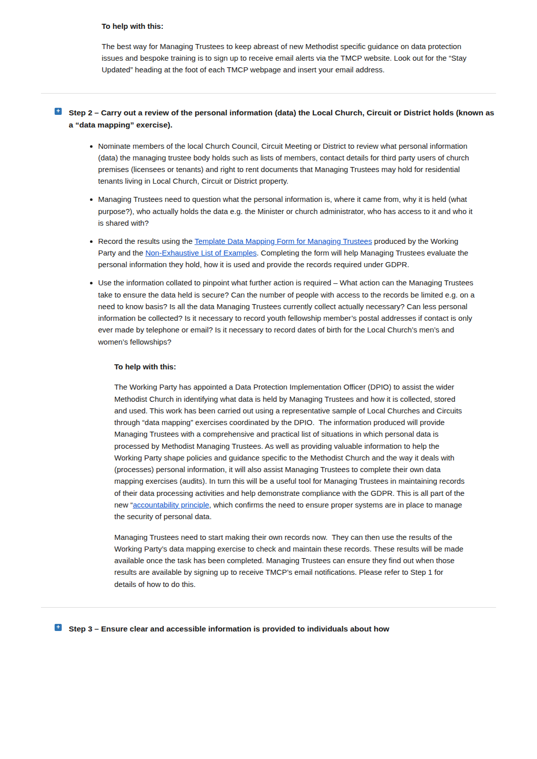To help with this:
The best way for Managing Trustees to keep abreast of new Methodist specific guidance on data protection issues and bespoke training is to sign up to receive email alerts via the TMCP website. Look out for the “Stay Updated” heading at the foot of each TMCP webpage and insert your email address.
+ Step 2 – Carry out a review of the personal information (data) the Local Church, Circuit or District holds (known as a “data mapping” exercise).
Nominate members of the local Church Council, Circuit Meeting or District to review what personal information (data) the managing trustee body holds such as lists of members, contact details for third party users of church premises (licensees or tenants) and right to rent documents that Managing Trustees may hold for residential tenants living in Local Church, Circuit or District property.
Managing Trustees need to question what the personal information is, where it came from, why it is held (what purpose?), who actually holds the data e.g. the Minister or church administrator, who has access to it and who it is shared with?
Record the results using the Template Data Mapping Form for Managing Trustees produced by the Working Party and the Non-Exhaustive List of Examples. Completing the form will help Managing Trustees evaluate the personal information they hold, how it is used and provide the records required under GDPR.
Use the information collated to pinpoint what further action is required – What action can the Managing Trustees take to ensure the data held is secure? Can the number of people with access to the records be limited e.g. on a need to know basis? Is all the data Managing Trustees currently collect actually necessary? Can less personal information be collected? Is it necessary to record youth fellowship member’s postal addresses if contact is only ever made by telephone or email? Is it necessary to record dates of birth for the Local Church’s men’s and women’s fellowships?
To help with this:
The Working Party has appointed a Data Protection Implementation Officer (DPIO) to assist the wider Methodist Church in identifying what data is held by Managing Trustees and how it is collected, stored and used. This work has been carried out using a representative sample of Local Churches and Circuits through “data mapping” exercises coordinated by the DPIO. The information produced will provide Managing Trustees with a comprehensive and practical list of situations in which personal data is processed by Methodist Managing Trustees. As well as providing valuable information to help the Working Party shape policies and guidance specific to the Methodist Church and the way it deals with (processes) personal information, it will also assist Managing Trustees to complete their own data mapping exercises (audits). In turn this will be a useful tool for Managing Trustees in maintaining records of their data processing activities and help demonstrate compliance with the GDPR. This is all part of the new “accountability principle, which confirms the need to ensure proper systems are in place to manage the security of personal data.
Managing Trustees need to start making their own records now. They can then use the results of the Working Party’s data mapping exercise to check and maintain these records. These results will be made available once the task has been completed. Managing Trustees can ensure they find out when those results are available by signing up to receive TMCP’s email notifications. Please refer to Step 1 for details of how to do this.
+ Step 3 – Ensure clear and accessible information is provided to individuals about how